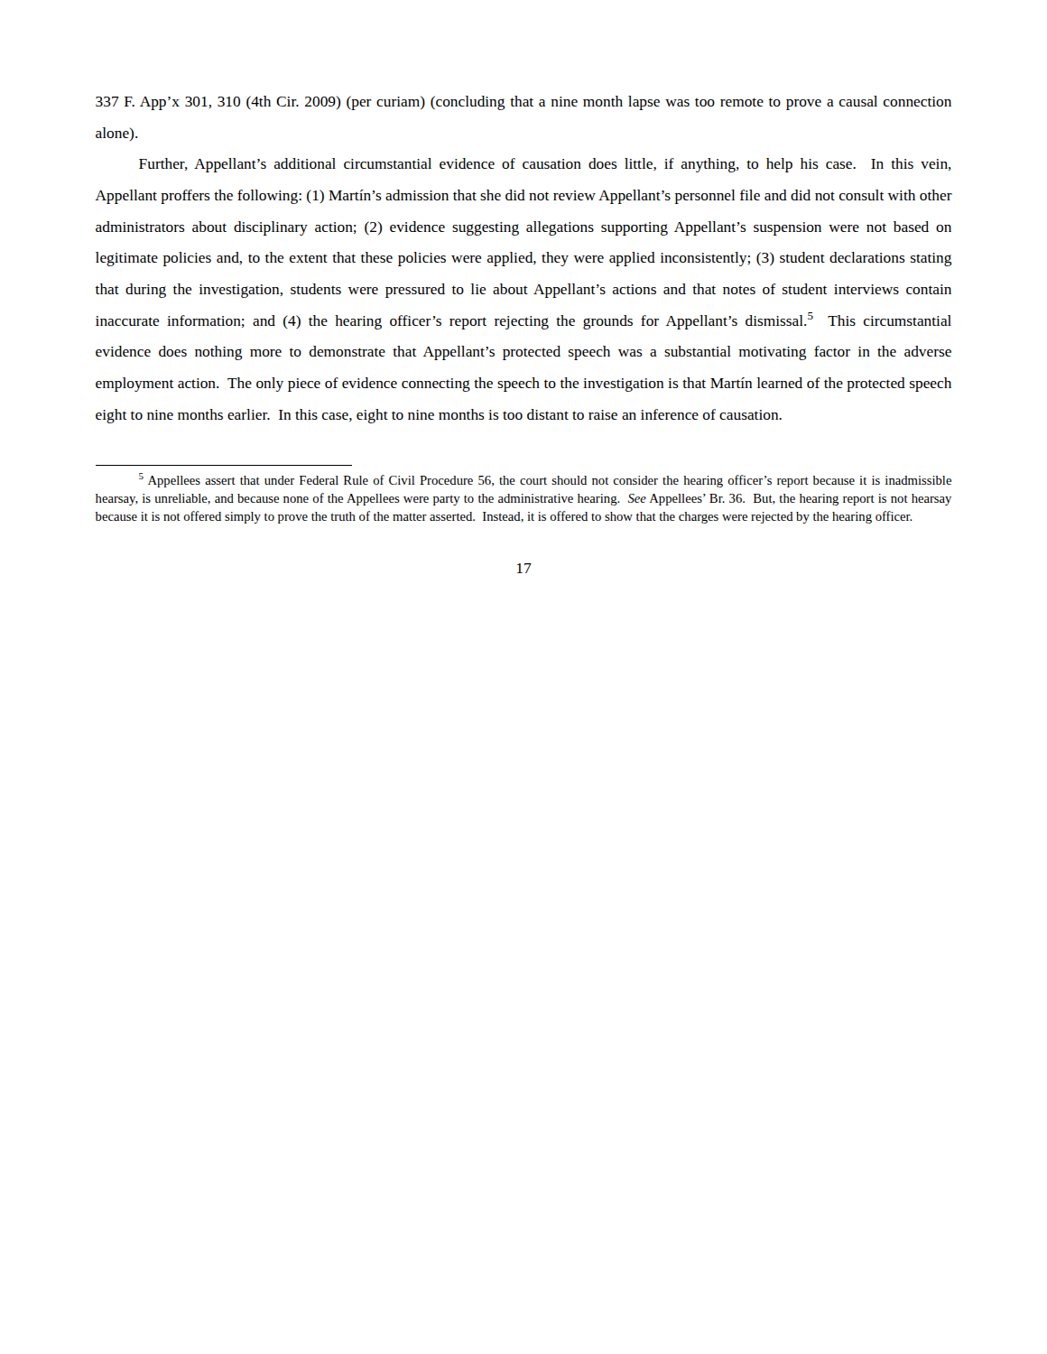337 F. App’x 301, 310 (4th Cir. 2009) (per curiam) (concluding that a nine month lapse was too remote to prove a causal connection alone).
Further, Appellant’s additional circumstantial evidence of causation does little, if anything, to help his case. In this vein, Appellant proffers the following: (1) Martín’s admission that she did not review Appellant’s personnel file and did not consult with other administrators about disciplinary action; (2) evidence suggesting allegations supporting Appellant’s suspension were not based on legitimate policies and, to the extent that these policies were applied, they were applied inconsistently; (3) student declarations stating that during the investigation, students were pressured to lie about Appellant’s actions and that notes of student interviews contain inaccurate information; and (4) the hearing officer’s report rejecting the grounds for Appellant’s dismissal.5 This circumstantial evidence does nothing more to demonstrate that Appellant’s protected speech was a substantial motivating factor in the adverse employment action. The only piece of evidence connecting the speech to the investigation is that Martín learned of the protected speech eight to nine months earlier. In this case, eight to nine months is too distant to raise an inference of causation.
5 Appellees assert that under Federal Rule of Civil Procedure 56, the court should not consider the hearing officer’s report because it is inadmissible hearsay, is unreliable, and because none of the Appellees were party to the administrative hearing. See Appellees’ Br. 36. But, the hearing report is not hearsay because it is not offered simply to prove the truth of the matter asserted. Instead, it is offered to show that the charges were rejected by the hearing officer.
17